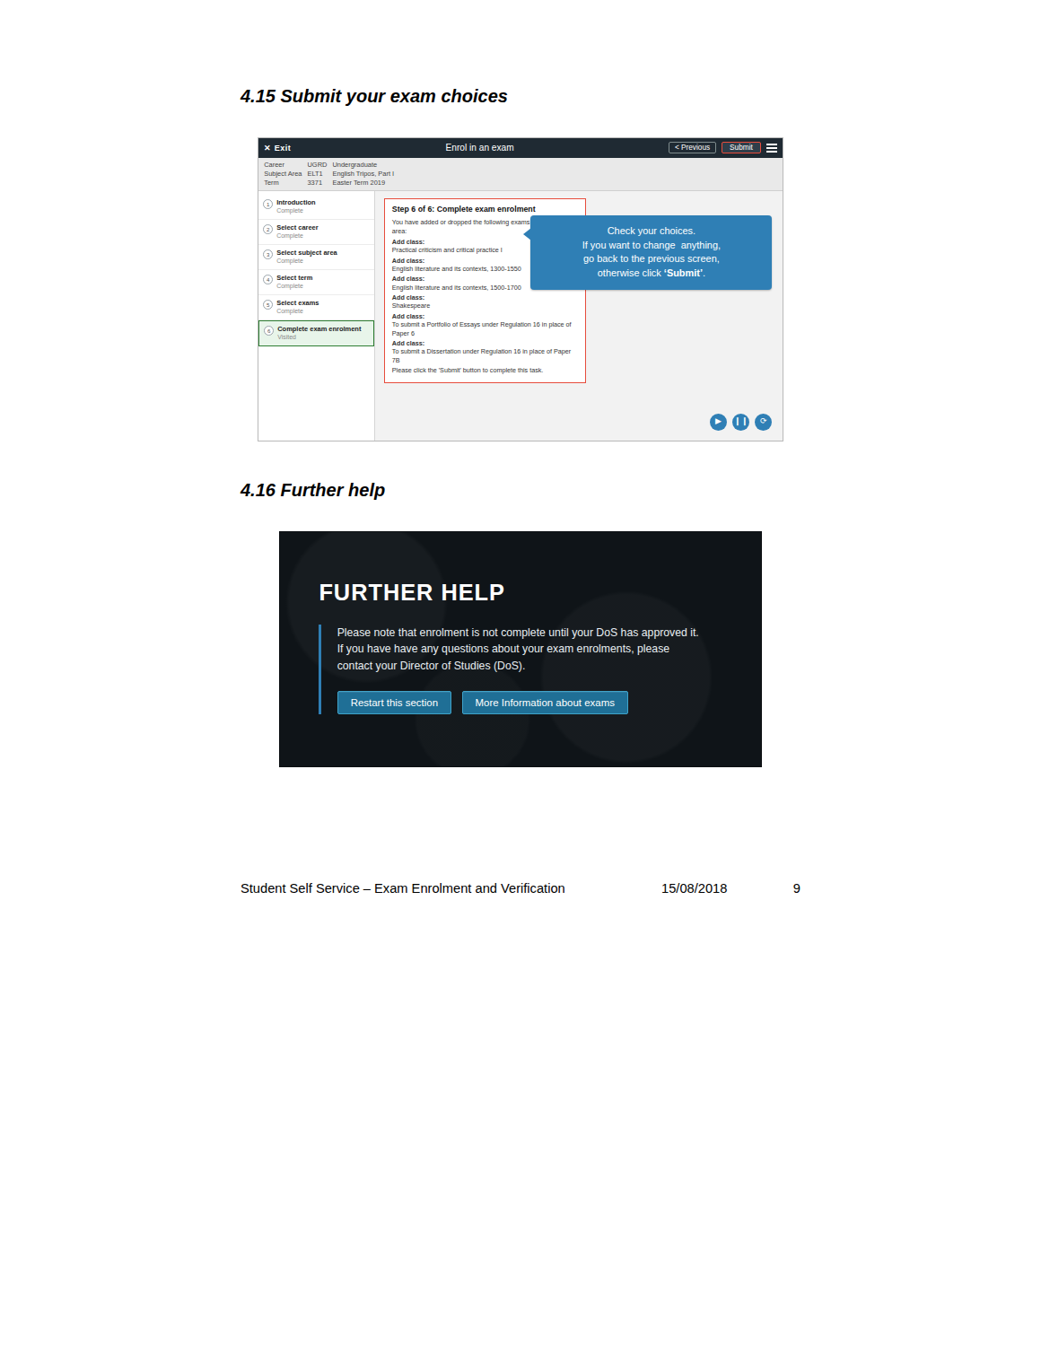4.15 Submit your exam choices
✕ Exit
Enrol in an exam
< Previous Submit
| Career | UGRD | Undergraduate |
| Subject Area | ELT1 | English Tripos, Part I |
| Term | 3371 | Easter Term 2019 |
1
Introduction Complete
2
Select career Complete
3
Select subject area Complete
4
Select term Complete
5
Select exams Complete
6
Complete exam enrolment Visited
Step 6 of 6: Complete exam enrolment
You have added or dropped the following exams for this subject area:
Add class:
Practical criticism and critical practice I
Add class:
English literature and its contexts, 1300-1550
Add class:
English literature and its contexts, 1500-1700
Add class:
Shakespeare
Add class:
To submit a Portfolio of Essays under Regulation 16 in place of Paper 6
Add class:
To submit a Dissertation under Regulation 16 in place of Paper 7B
Please click the 'Submit' button to complete this task.
Check your choices.
If you want to change anything,
go back to the previous screen,
otherwise click ‘Submit’.
▶
❙❙
⟳
4.16 Further help
FURTHER HELP
Please note that enrolment is not complete until your DoS has approved it. If you have have any questions about your exam enrolments, please contact your Director of Studies (DoS).
Restart this section More Information about exams
Student Self Service – Exam Enrolment and Verification
15/08/2018
9